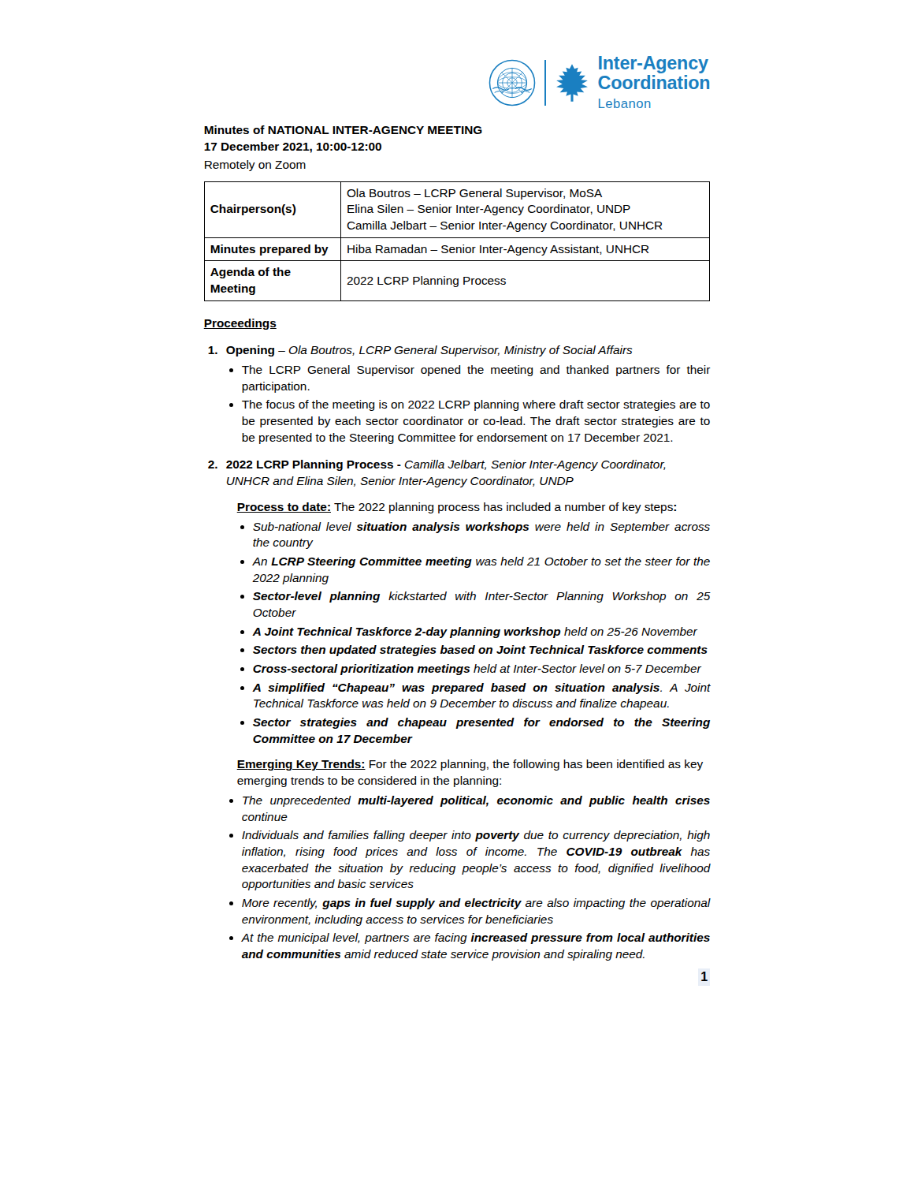Inter-Agency
Coordination
Lebanon
Minutes of NATIONAL INTER-AGENCY MEETING
17 December 2021, 10:00-12:00
Remotely on Zoom
| Chairperson(s) | Ola Boutros – LCRP General Supervisor, MoSA Elina Silen – Senior Inter-Agency Coordinator, UNDP Camilla Jelbart – Senior Inter-Agency Coordinator, UNHCR |
| Minutes prepared by | Hiba Ramadan – Senior Inter-Agency Assistant, UNHCR |
| Agenda of the Meeting | 2022 LCRP Planning Process |
Proceedings
Opening – Ola Boutros, LCRP General Supervisor, Ministry of Social Affairs
The LCRP General Supervisor opened the meeting and thanked partners for their participation.
The focus of the meeting is on 2022 LCRP planning where draft sector strategies are to be presented by each sector coordinator or co-lead. The draft sector strategies are to be presented to the Steering Committee for endorsement on 17 December 2021.
2022 LCRP Planning Process - Camilla Jelbart, Senior Inter-Agency Coordinator, UNHCR and Elina Silen, Senior Inter-Agency Coordinator, UNDP
Process to date: The 2022 planning process has included a number of key steps:
Sub-national level situation analysis workshops were held in September across the country
An LCRP Steering Committee meeting was held 21 October to set the steer for the 2022 planning
Sector-level planning kickstarted with Inter-Sector Planning Workshop on 25 October
A Joint Technical Taskforce 2-day planning workshop held on 25-26 November
Sectors then updated strategies based on Joint Technical Taskforce comments
Cross-sectoral prioritization meetings held at Inter-Sector level on 5-7 December
A simplified “Chapeau” was prepared based on situation analysis. A Joint Technical Taskforce was held on 9 December to discuss and finalize chapeau.
Sector strategies and chapeau presented for endorsed to the Steering Committee on 17 December
Emerging Key Trends: For the 2022 planning, the following has been identified as key emerging trends to be considered in the planning:
The unprecedented multi-layered political, economic and public health crises continue
Individuals and families falling deeper into poverty due to currency depreciation, high inflation, rising food prices and loss of income. The COVID-19 outbreak has exacerbated the situation by reducing people’s access to food, dignified livelihood opportunities and basic services
More recently, gaps in fuel supply and electricity are also impacting the operational environment, including access to services for beneficiaries
At the municipal level, partners are facing increased pressure from local authorities and communities amid reduced state service provision and spiraling need.
1